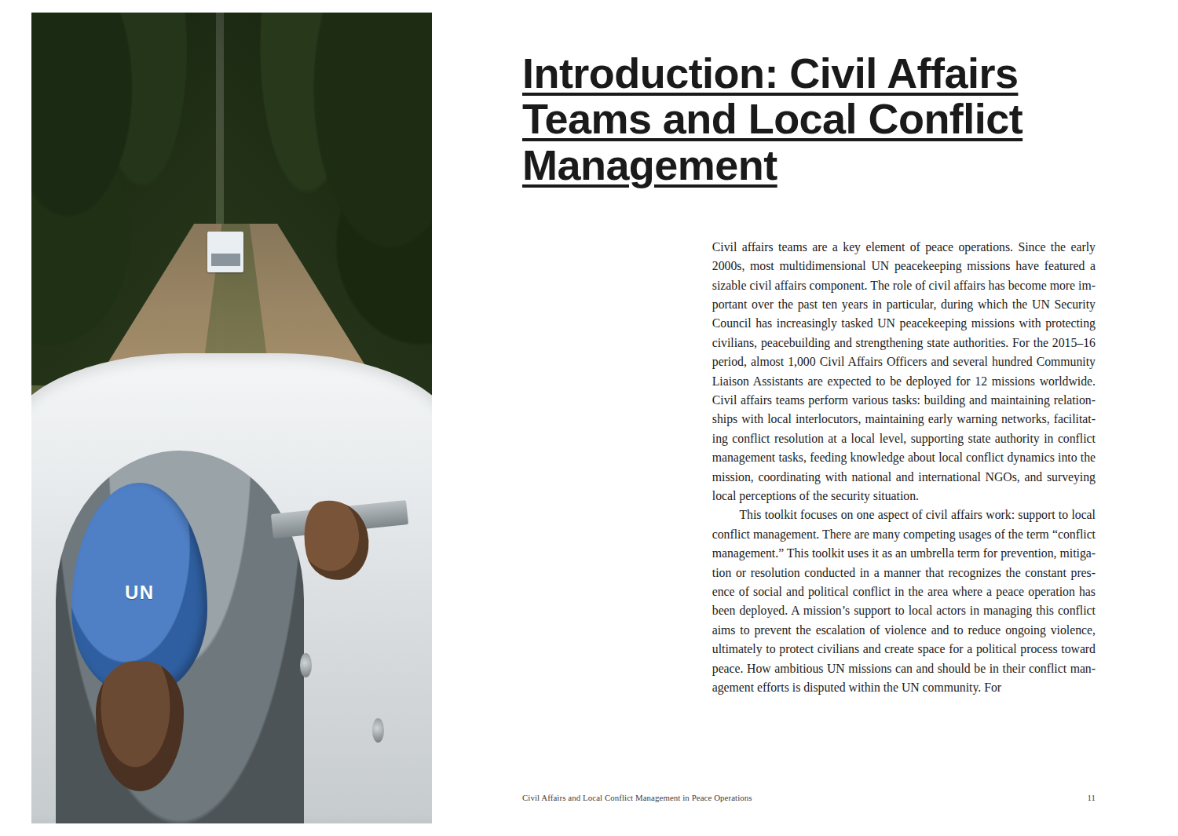UN
Introduction: Civil Affairs Teams and Local Conflict Management
Civil affairs teams are a key element of peace operations. Since the early 2000s, most multidimensional UN peacekeeping missions have featured a sizable civil affairs component. The role of civil affairs has become more important over the past ten years in particular, during which the UN Security Council has increasingly tasked UN peacekeeping missions with protecting civilians, peacebuilding and strengthening state authorities. For the 2015–16 period, almost 1,000 Civil Affairs Officers and several hundred Community Liaison Assistants are expected to be deployed for 12 missions worldwide. Civil affairs teams perform various tasks: building and maintaining relationships with local interlocutors, maintaining early warning networks, facilitating conflict resolution at a local level, supporting state authority in conflict management tasks, feeding knowledge about local conflict dynamics into the mission, coordinating with national and international NGOs, and surveying local perceptions of the security situation.
This toolkit focuses on one aspect of civil affairs work: support to local conflict management. There are many competing usages of the term “conflict management.” This toolkit uses it as an umbrella term for prevention, mitigation or resolution conducted in a manner that recognizes the constant presence of social and political conflict in the area where a peace operation has been deployed. A mission’s support to local actors in managing this conflict aims to prevent the escalation of violence and to reduce ongoing violence, ultimately to protect civilians and create space for a political process toward peace. How ambitious UN missions can and should be in their conflict management efforts is disputed within the UN community. For
Civil Affairs and Local Conflict Management in Peace Operations 11